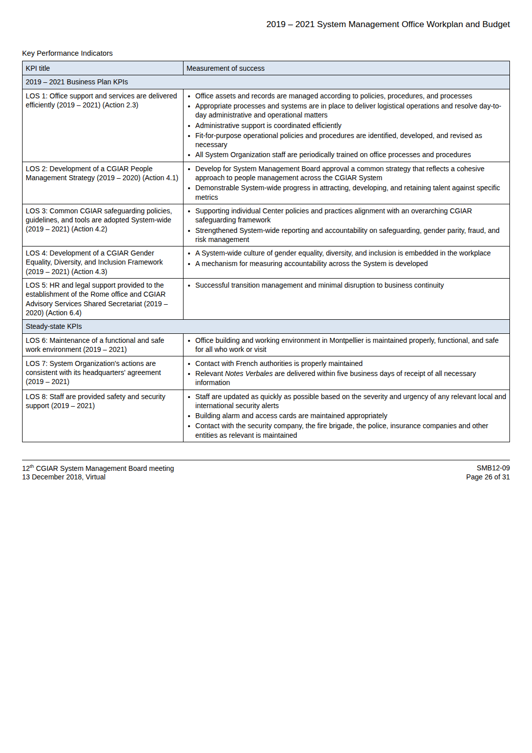2019 – 2021 System Management Office Workplan and Budget
Key Performance Indicators
| KPI title | Measurement of success |
| --- | --- |
| 2019 – 2021 Business Plan KPIs |
| LOS 1: Office support and services are delivered efficiently (2019 – 2021) (Action 2.3) | Office assets and records are managed according to policies, procedures, and processes Appropriate processes and systems are in place to deliver logistical operations and resolve day-to-day administrative and operational matters Administrative support is coordinated efficiently Fit-for-purpose operational policies and procedures are identified, developed, and revised as necessary All System Organization staff are periodically trained on office processes and procedures |
| LOS 2: Development of a CGIAR People Management Strategy (2019 – 2020) (Action 4.1) | Develop for System Management Board approval a common strategy that reflects a cohesive approach to people management across the CGIAR System Demonstrable System-wide progress in attracting, developing, and retaining talent against specific metrics |
| LOS 3: Common CGIAR safeguarding policies, guidelines, and tools are adopted System-wide (2019 – 2021) (Action 4.2) | Supporting individual Center policies and practices alignment with an overarching CGIAR safeguarding framework Strengthened System-wide reporting and accountability on safeguarding, gender parity, fraud, and risk management |
| LOS 4: Development of a CGIAR Gender Equality, Diversity, and Inclusion Framework (2019 – 2021) (Action 4.3) | A System-wide culture of gender equality, diversity, and inclusion is embedded in the workplace A mechanism for measuring accountability across the System is developed |
| LOS 5: HR and legal support provided to the establishment of the Rome office and CGIAR Advisory Services Shared Secretariat (2019 – 2020) (Action 6.4) | Successful transition management and minimal disruption to business continuity |
| Steady-state KPIs |
| LOS 6: Maintenance of a functional and safe work environment (2019 – 2021) | Office building and working environment in Montpellier is maintained properly, functional, and safe for all who work or visit |
| LOS 7: System Organization's actions are consistent with its headquarters' agreement (2019 – 2021) | Contact with French authorities is properly maintained Relevant Notes Verbales are delivered within five business days of receipt of all necessary information |
| LOS 8: Staff are provided safety and security support (2019 – 2021) | Staff are updated as quickly as possible based on the severity and urgency of any relevant local and international security alerts Building alarm and access cards are maintained appropriately Contact with the security company, the fire brigade, the police, insurance companies and other entities as relevant is maintained |
12th CGIAR System Management Board meeting
13 December 2018, Virtual
SMB12-09
Page 26 of 31